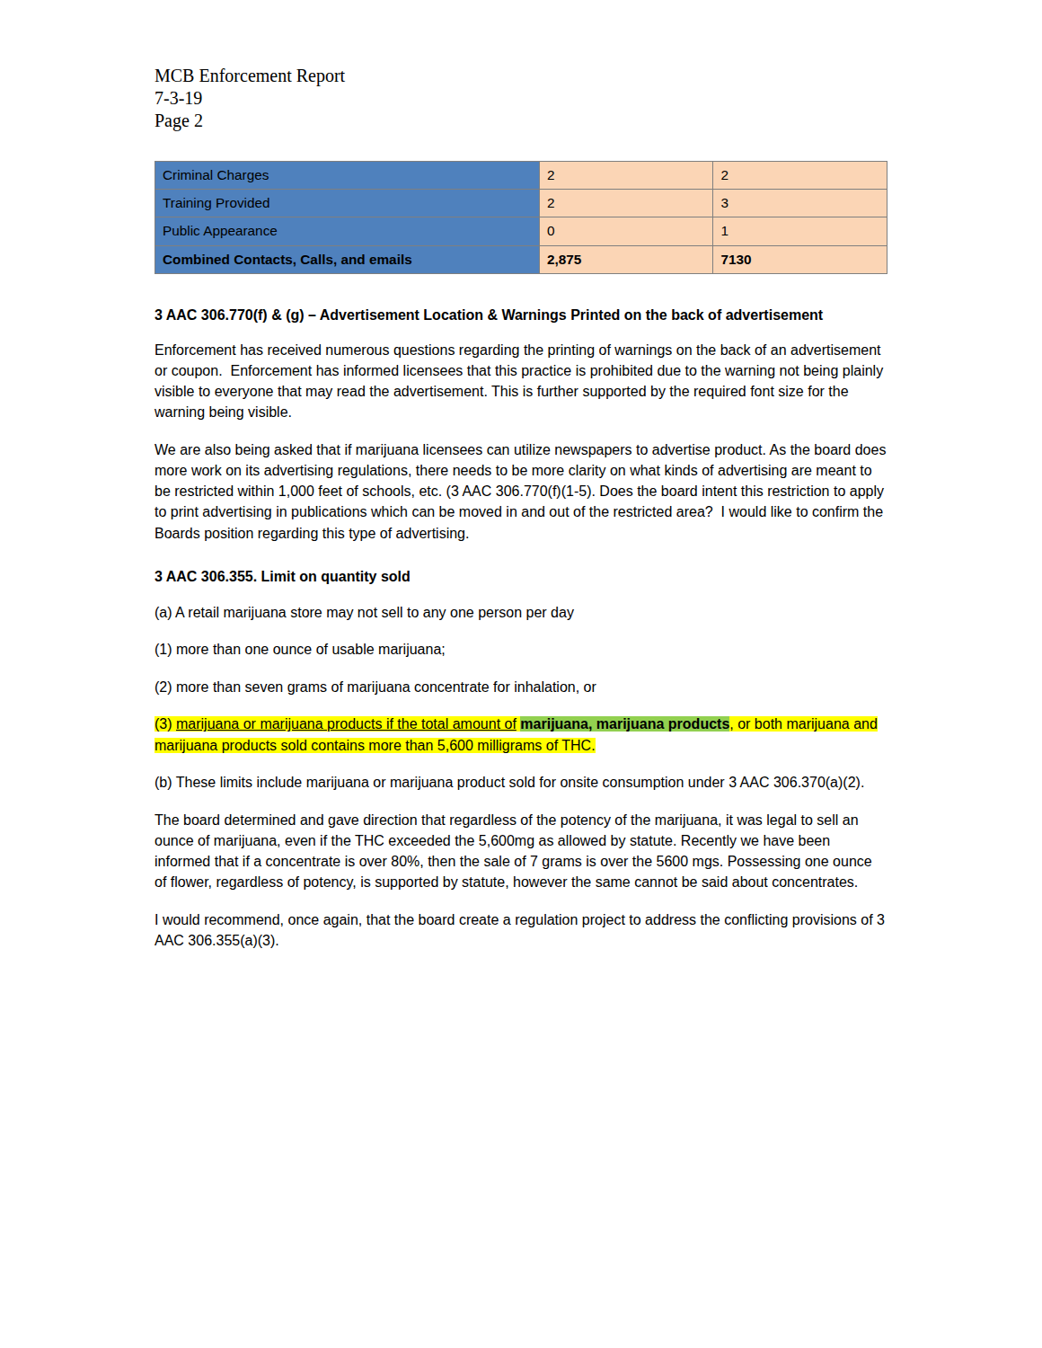MCB Enforcement Report
7-3-19
Page 2
| Criminal Charges | 2 | 2 |
| Training Provided | 2 | 3 |
| Public Appearance | 0 | 1 |
| Combined Contacts, Calls, and emails | 2,875 | 7130 |
3 AAC 306.770(f) & (g) – Advertisement Location & Warnings Printed on the back of advertisement
Enforcement has received numerous questions regarding the printing of warnings on the back of an advertisement or coupon. Enforcement has informed licensees that this practice is prohibited due to the warning not being plainly visible to everyone that may read the advertisement. This is further supported by the required font size for the warning being visible.
We are also being asked that if marijuana licensees can utilize newspapers to advertise product. As the board does more work on its advertising regulations, there needs to be more clarity on what kinds of advertising are meant to be restricted within 1,000 feet of schools, etc. (3 AAC 306.770(f)(1-5). Does the board intent this restriction to apply to print advertising in publications which can be moved in and out of the restricted area? I would like to confirm the Boards position regarding this type of advertising.
3 AAC 306.355. Limit on quantity sold
(a) A retail marijuana store may not sell to any one person per day
(1) more than one ounce of usable marijuana;
(2) more than seven grams of marijuana concentrate for inhalation, or
(3) marijuana or marijuana products if the total amount of marijuana, marijuana products, or both marijuana and marijuana products sold contains more than 5,600 milligrams of THC.
(b) These limits include marijuana or marijuana product sold for onsite consumption under 3 AAC 306.370(a)(2).
The board determined and gave direction that regardless of the potency of the marijuana, it was legal to sell an ounce of marijuana, even if the THC exceeded the 5,600mg as allowed by statute. Recently we have been informed that if a concentrate is over 80%, then the sale of 7 grams is over the 5600 mgs. Possessing one ounce of flower, regardless of potency, is supported by statute, however the same cannot be said about concentrates.
I would recommend, once again, that the board create a regulation project to address the conflicting provisions of 3 AAC 306.355(a)(3).